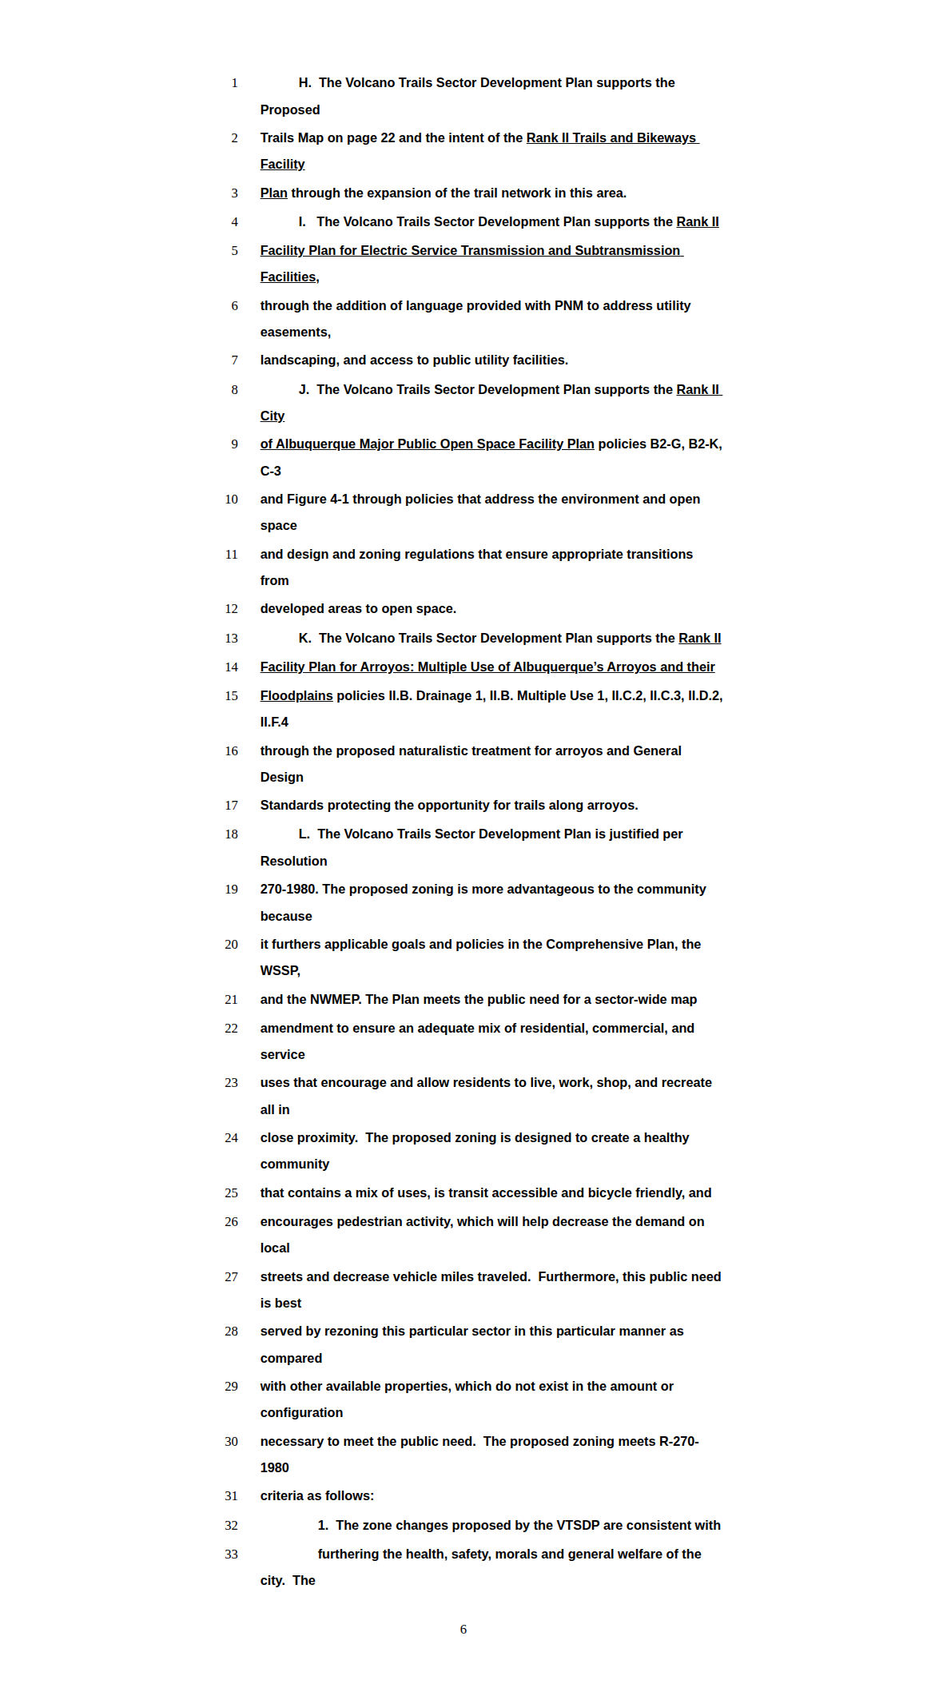| 1 | H. The Volcano Trails Sector Development Plan supports the Proposed |
| 2 | Trails Map on page 22 and the intent of the Rank II Trails and Bikeways Facility |
| 3 | Plan through the expansion of the trail network in this area. |
| 4 | I. The Volcano Trails Sector Development Plan supports the Rank II |
| 5 | Facility Plan for Electric Service Transmission and Subtransmission Facilities , |
| 6 | through the addition of language provided with PNM to address utility easements, |
| 7 | landscaping, and access to public utility facilities. |
| 8 | J. The Volcano Trails Sector Development Plan supports the Rank II City |
| 9 | of Albuquerque Major Public Open Space Facility Plan policies B2-G, B2-K, C-3 |
| 10 | and Figure 4-1 through policies that address the environment and open space |
| 11 | and design and zoning regulations that ensure appropriate transitions from |
| 12 | developed areas to open space. |
| 13 | K. The Volcano Trails Sector Development Plan supports the Rank II |
| 14 | Facility Plan for Arroyos: Multiple Use of Albuquerque’s Arroyos and their |
| 15 | Floodplains policies II.B. Drainage 1, II.B. Multiple Use 1, II.C.2, II.C.3, II.D.2, II.F.4 |
| 16 | through the proposed naturalistic treatment for arroyos and General Design |
| 17 | Standards protecting the opportunity for trails along arroyos. |
| 18 | L. The Volcano Trails Sector Development Plan is justified per Resolution |
| 19 | 270-1980. The proposed zoning is more advantageous to the community because |
| 20 | it furthers applicable goals and policies in the Comprehensive Plan, the WSSP, |
| 21 | and the NWMEP. The Plan meets the public need for a sector-wide map |
| 22 | amendment to ensure an adequate mix of residential, commercial, and service |
| 23 | uses that encourage and allow residents to live, work, shop, and recreate all in |
| 24 | close proximity. The proposed zoning is designed to create a healthy community |
| 25 | that contains a mix of uses, is transit accessible and bicycle friendly, and |
| 26 | encourages pedestrian activity, which will help decrease the demand on local |
| 27 | streets and decrease vehicle miles traveled. Furthermore, this public need is best |
| 28 | served by rezoning this particular sector in this particular manner as compared |
| 29 | with other available properties, which do not exist in the amount or configuration |
| 30 | necessary to meet the public need. The proposed zoning meets R-270-1980 |
| 31 | criteria as follows: |
| 32 | 1. The zone changes proposed by the VTSDP are consistent with |
| 33 | furthering the health, safety, morals and general welfare of the city. The |
6